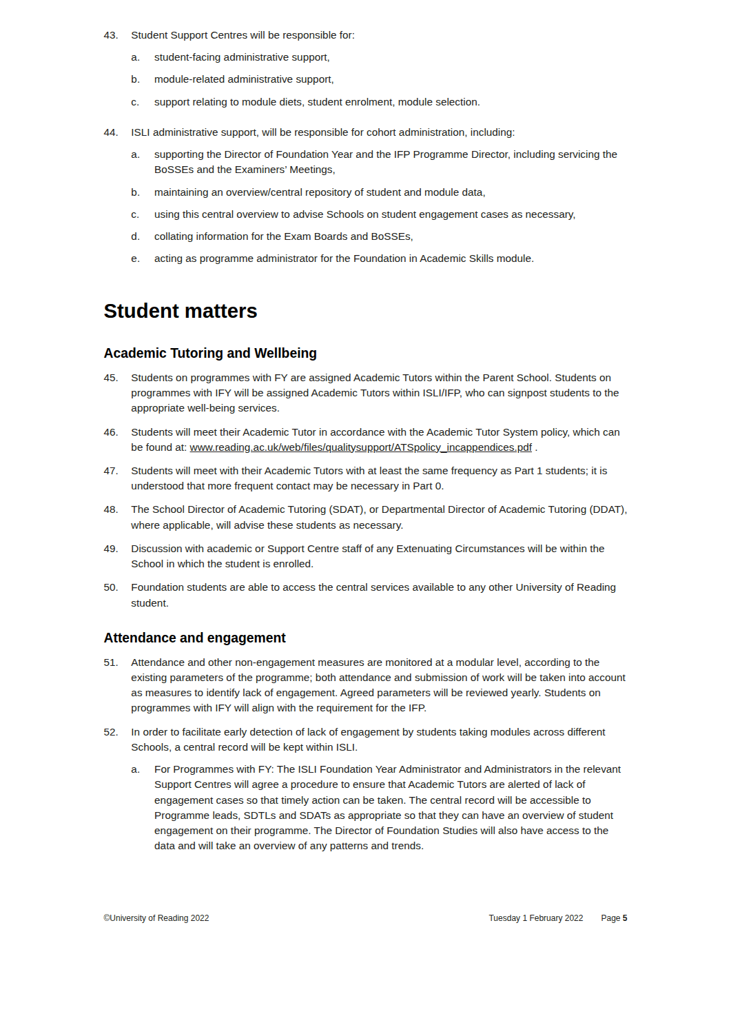43.
Student Support Centres will be responsible for:
a. student-facing administrative support,
b. module-related administrative support,
c. support relating to module diets, student enrolment, module selection.
44.
ISLI administrative support, will be responsible for cohort administration, including:
a. supporting the Director of Foundation Year and the IFP Programme Director, including servicing the BoSSEs and the Examiners’ Meetings,
b. maintaining an overview/central repository of student and module data,
c. using this central overview to advise Schools on student engagement cases as necessary,
d. collating information for the Exam Boards and BoSSEs,
e. acting as programme administrator for the Foundation in Academic Skills module.
Student matters
Academic Tutoring and Wellbeing
45.
Students on programmes with FY are assigned Academic Tutors within the Parent School. Students on programmes with IFY will be assigned Academic Tutors within ISLI/IFP, who can signpost students to the appropriate well-being services.
46.
Students will meet their Academic Tutor in accordance with the Academic Tutor System policy, which can be found at: www.reading.ac.uk/web/files/qualitysupport/ATSpolicy_incappendices.pdf .
47.
Students will meet with their Academic Tutors with at least the same frequency as Part 1 students; it is understood that more frequent contact may be necessary in Part 0.
48.
The School Director of Academic Tutoring (SDAT), or Departmental Director of Academic Tutoring (DDAT), where applicable, will advise these students as necessary.
49.
Discussion with academic or Support Centre staff of any Extenuating Circumstances will be within the School in which the student is enrolled.
50.
Foundation students are able to access the central services available to any other University of Reading student.
Attendance and engagement
51.
Attendance and other non-engagement measures are monitored at a modular level, according to the existing parameters of the programme; both attendance and submission of work will be taken into account as measures to identify lack of engagement. Agreed parameters will be reviewed yearly. Students on programmes with IFY will align with the requirement for the IFP.
52.
In order to facilitate early detection of lack of engagement by students taking modules across different Schools, a central record will be kept within ISLI.
a. For Programmes with FY: The ISLI Foundation Year Administrator and Administrators in the relevant Support Centres will agree a procedure to ensure that Academic Tutors are alerted of lack of engagement cases so that timely action can be taken. The central record will be accessible to Programme leads, SDTLs and SDATs as appropriate so that they can have an overview of student engagement on their programme. The Director of Foundation Studies will also have access to the data and will take an overview of any patterns and trends.
©University of Reading 2022
Tuesday 1 February 2022 Page 5